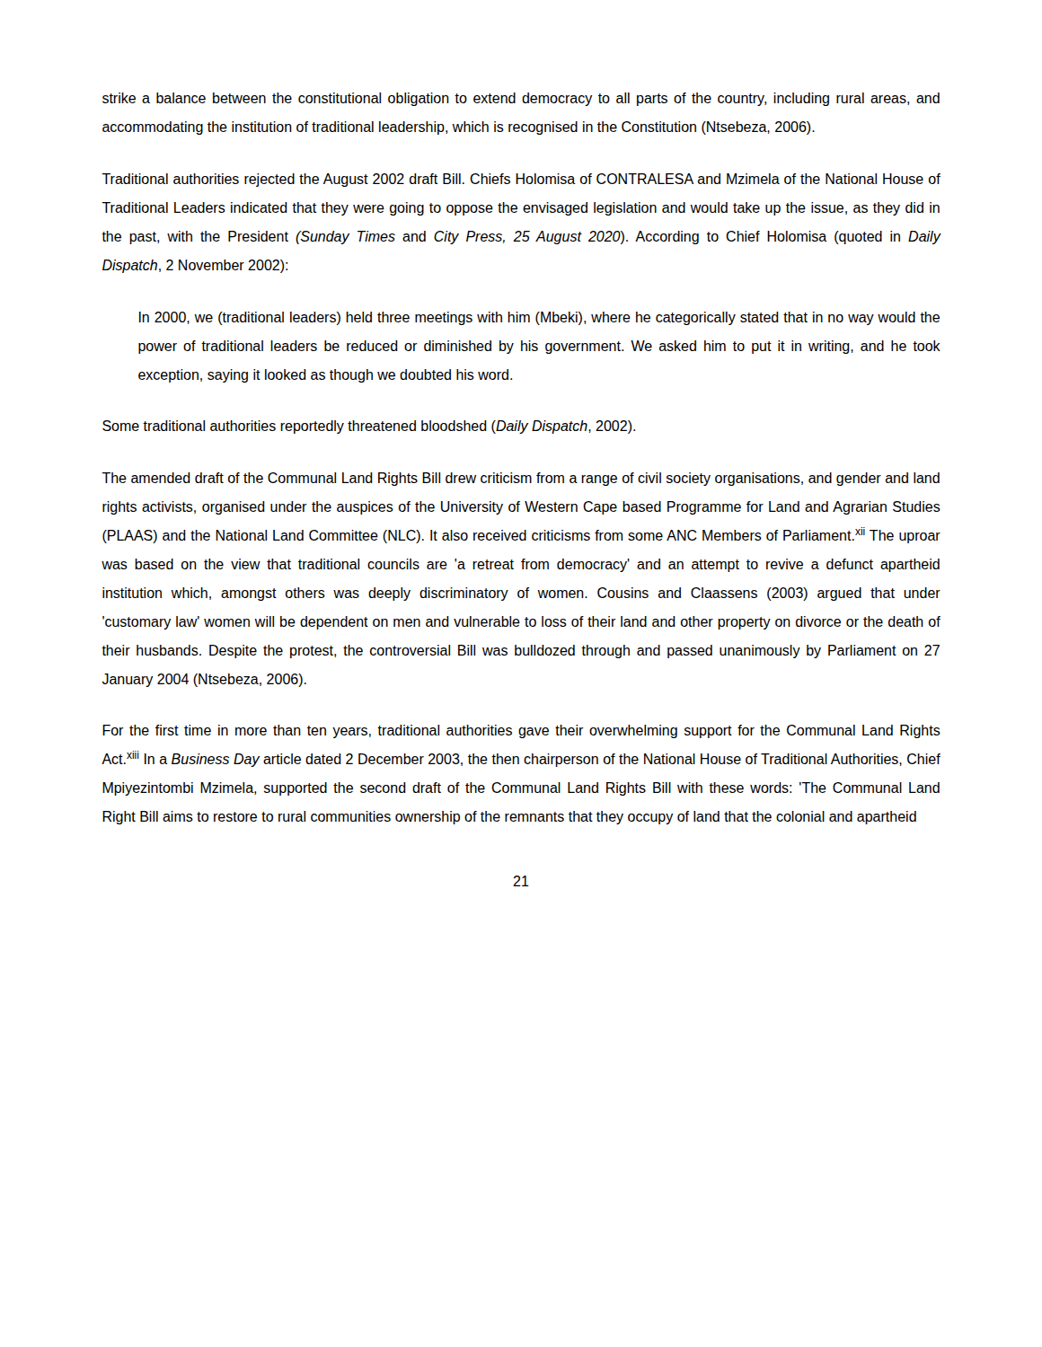strike a balance between the constitutional obligation to extend democracy to all parts of the country, including rural areas, and accommodating the institution of traditional leadership, which is recognised in the Constitution (Ntsebeza, 2006).
Traditional authorities rejected the August 2002 draft Bill. Chiefs Holomisa of CONTRALESA and Mzimela of the National House of Traditional Leaders indicated that they were going to oppose the envisaged legislation and would take up the issue, as they did in the past, with the President (Sunday Times and City Press, 25 August 2020). According to Chief Holomisa (quoted in Daily Dispatch, 2 November 2002):
In 2000, we (traditional leaders) held three meetings with him (Mbeki), where he categorically stated that in no way would the power of traditional leaders be reduced or diminished by his government. We asked him to put it in writing, and he took exception, saying it looked as though we doubted his word.
Some traditional authorities reportedly threatened bloodshed (Daily Dispatch, 2002).
The amended draft of the Communal Land Rights Bill drew criticism from a range of civil society organisations, and gender and land rights activists, organised under the auspices of the University of Western Cape based Programme for Land and Agrarian Studies (PLAAS) and the National Land Committee (NLC). It also received criticisms from some ANC Members of Parliament.xii The uproar was based on the view that traditional councils are 'a retreat from democracy' and an attempt to revive a defunct apartheid institution which, amongst others was deeply discriminatory of women. Cousins and Claassens (2003) argued that under 'customary law' women will be dependent on men and vulnerable to loss of their land and other property on divorce or the death of their husbands. Despite the protest, the controversial Bill was bulldozed through and passed unanimously by Parliament on 27 January 2004 (Ntsebeza, 2006).
For the first time in more than ten years, traditional authorities gave their overwhelming support for the Communal Land Rights Act.xiii In a Business Day article dated 2 December 2003, the then chairperson of the National House of Traditional Authorities, Chief Mpiyezintombi Mzimela, supported the second draft of the Communal Land Rights Bill with these words: 'The Communal Land Right Bill aims to restore to rural communities ownership of the remnants that they occupy of land that the colonial and apartheid
21